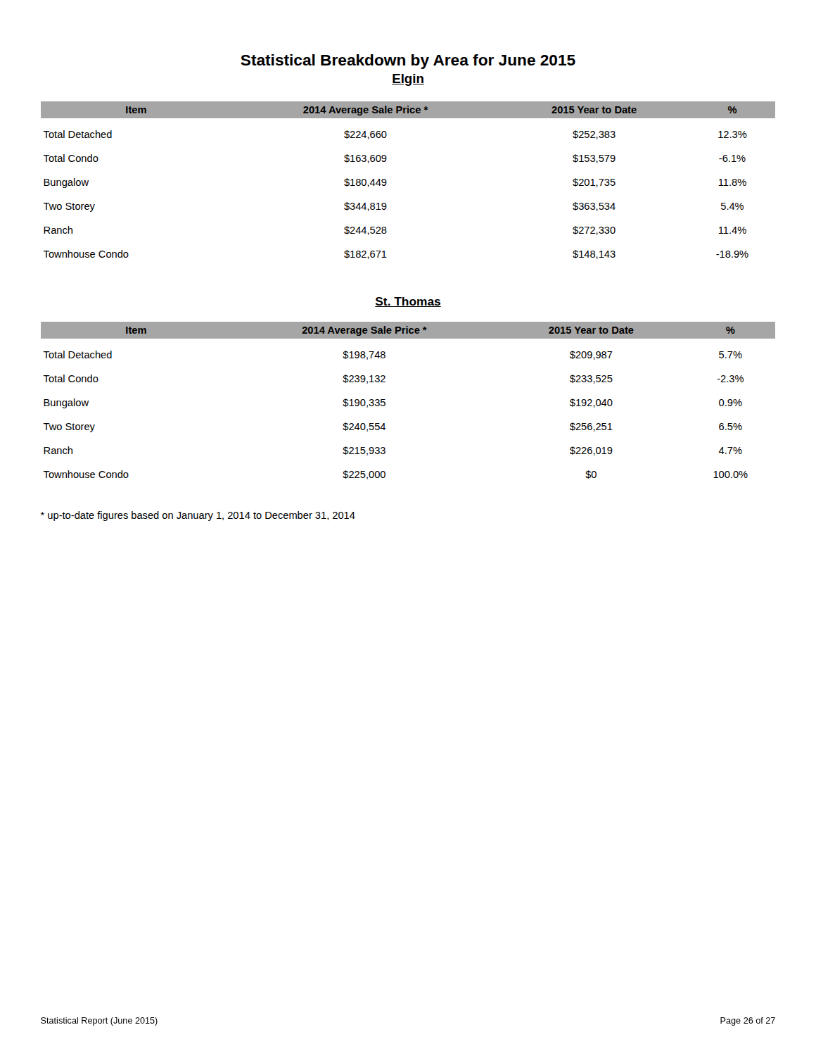Statistical Breakdown by Area for June 2015
Elgin
| Item | 2014 Average Sale Price * | 2015 Year to Date | % |
| --- | --- | --- | --- |
| Total Detached | $224,660 | $252,383 | 12.3% |
| Total Condo | $163,609 | $153,579 | -6.1% |
| Bungalow | $180,449 | $201,735 | 11.8% |
| Two Storey | $344,819 | $363,534 | 5.4% |
| Ranch | $244,528 | $272,330 | 11.4% |
| Townhouse Condo | $182,671 | $148,143 | -18.9% |
St. Thomas
| Item | 2014 Average Sale Price * | 2015 Year to Date | % |
| --- | --- | --- | --- |
| Total Detached | $198,748 | $209,987 | 5.7% |
| Total Condo | $239,132 | $233,525 | -2.3% |
| Bungalow | $190,335 | $192,040 | 0.9% |
| Two Storey | $240,554 | $256,251 | 6.5% |
| Ranch | $215,933 | $226,019 | 4.7% |
| Townhouse Condo | $225,000 | $0 | 100.0% |
* up-to-date figures based on January 1, 2014 to December 31, 2014
Statistical Report (June 2015) Page 26 of 27